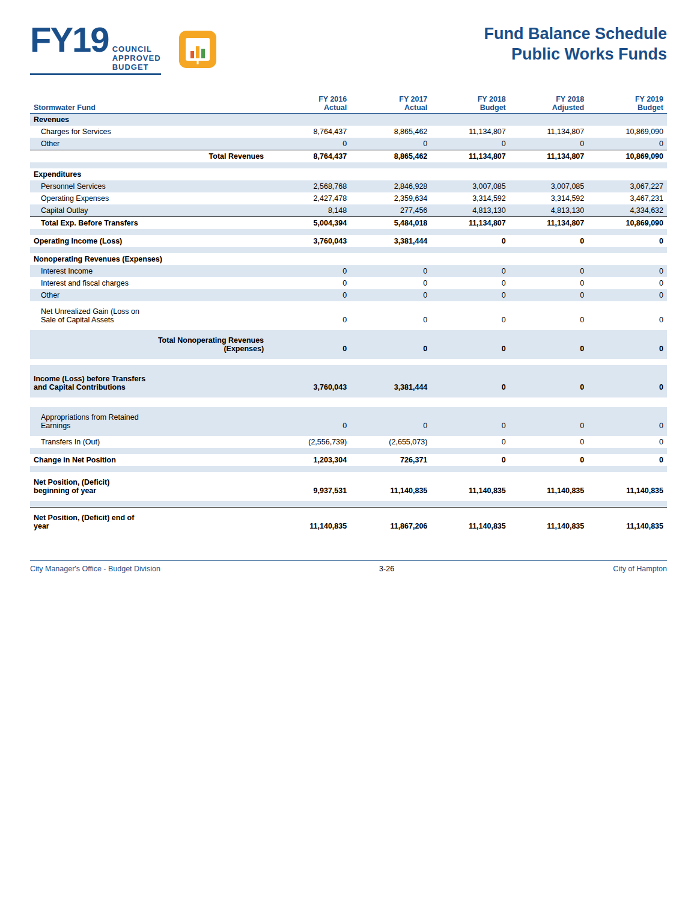FY19
COUNCIL
APPROVED
BUDGET
Fund Balance Schedule
Public Works Funds
| Stormwater Fund | FY 2016 Actual | FY 2017 Actual | FY 2018 Budget | FY 2018 Adjusted | FY 2019 Budget |
| --- | --- | --- | --- | --- | --- |
| Revenues | | | | | |
| Charges for Services | 8,764,437 | 8,865,462 | 11,134,807 | 11,134,807 | 10,869,090 |
| Other | 0 | 0 | 0 | 0 | 0 |
| Total Revenues | 8,764,437 | 8,865,462 | 11,134,807 | 11,134,807 | 10,869,090 |
| Expenditures | | | | | |
| Personnel Services | 2,568,768 | 2,846,928 | 3,007,085 | 3,007,085 | 3,067,227 |
| Operating Expenses | 2,427,478 | 2,359,634 | 3,314,592 | 3,314,592 | 3,467,231 |
| Capital Outlay | 8,148 | 277,456 | 4,813,130 | 4,813,130 | 4,334,632 |
| Total Exp. Before Transfers | 5,004,394 | 5,484,018 | 11,134,807 | 11,134,807 | 10,869,090 |
| Operating Income (Loss) | 3,760,043 | 3,381,444 | 0 | 0 | 0 |
| Nonoperating Revenues (Expenses) | | | | | |
| Interest Income | 0 | 0 | 0 | 0 | 0 |
| Interest and fiscal charges | 0 | 0 | 0 | 0 | 0 |
| Other | 0 | 0 | 0 | 0 | 0 |
| Net Unrealized Gain (Loss on Sale of Capital Assets | 0 | 0 | 0 | 0 | 0 |
| Total Nonoperating Revenues (Expenses) | 0 | 0 | 0 | 0 | 0 |
| Income (Loss) before Transfers and Capital Contributions | 3,760,043 | 3,381,444 | 0 | 0 | 0 |
| Appropriations from Retained Earnings | 0 | 0 | 0 | 0 | 0 |
| Transfers In (Out) | (2,556,739) | (2,655,073) | 0 | 0 | 0 |
| Change in Net Position | 1,203,304 | 726,371 | 0 | 0 | 0 |
| Net Position, (Deficit) beginning of year | 9,937,531 | 11,140,835 | 11,140,835 | 11,140,835 | 11,140,835 |
| Net Position, (Deficit) end of year | 11,140,835 | 11,867,206 | 11,140,835 | 11,140,835 | 11,140,835 |
City Manager's Office - Budget Division
3-26
City of Hampton